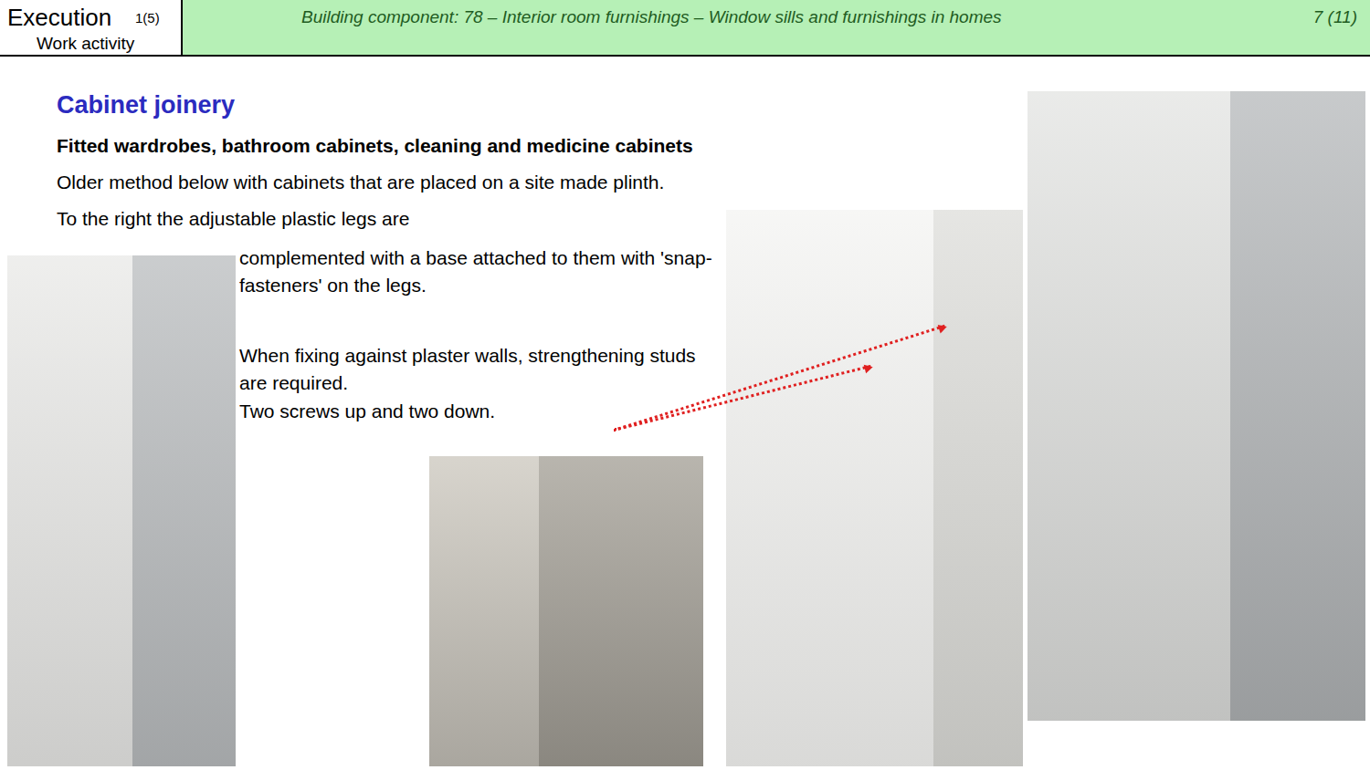Building component: 78 – Interior room furnishings – Window sills and furnishings in homes
7 (11)
Execution
1(5)
Work activity
Cabinet joinery
Fitted wardrobes, bathroom cabinets, cleaning and medicine cabinets
Older method below with cabinets that are placed on a site made plinth.
To the right the adjustable plastic legs are
complemented with a base attached to them with 'snap-fasteners' on the legs.
When fixing against plaster walls, strengthening studs are required.
Two screws up and two down.